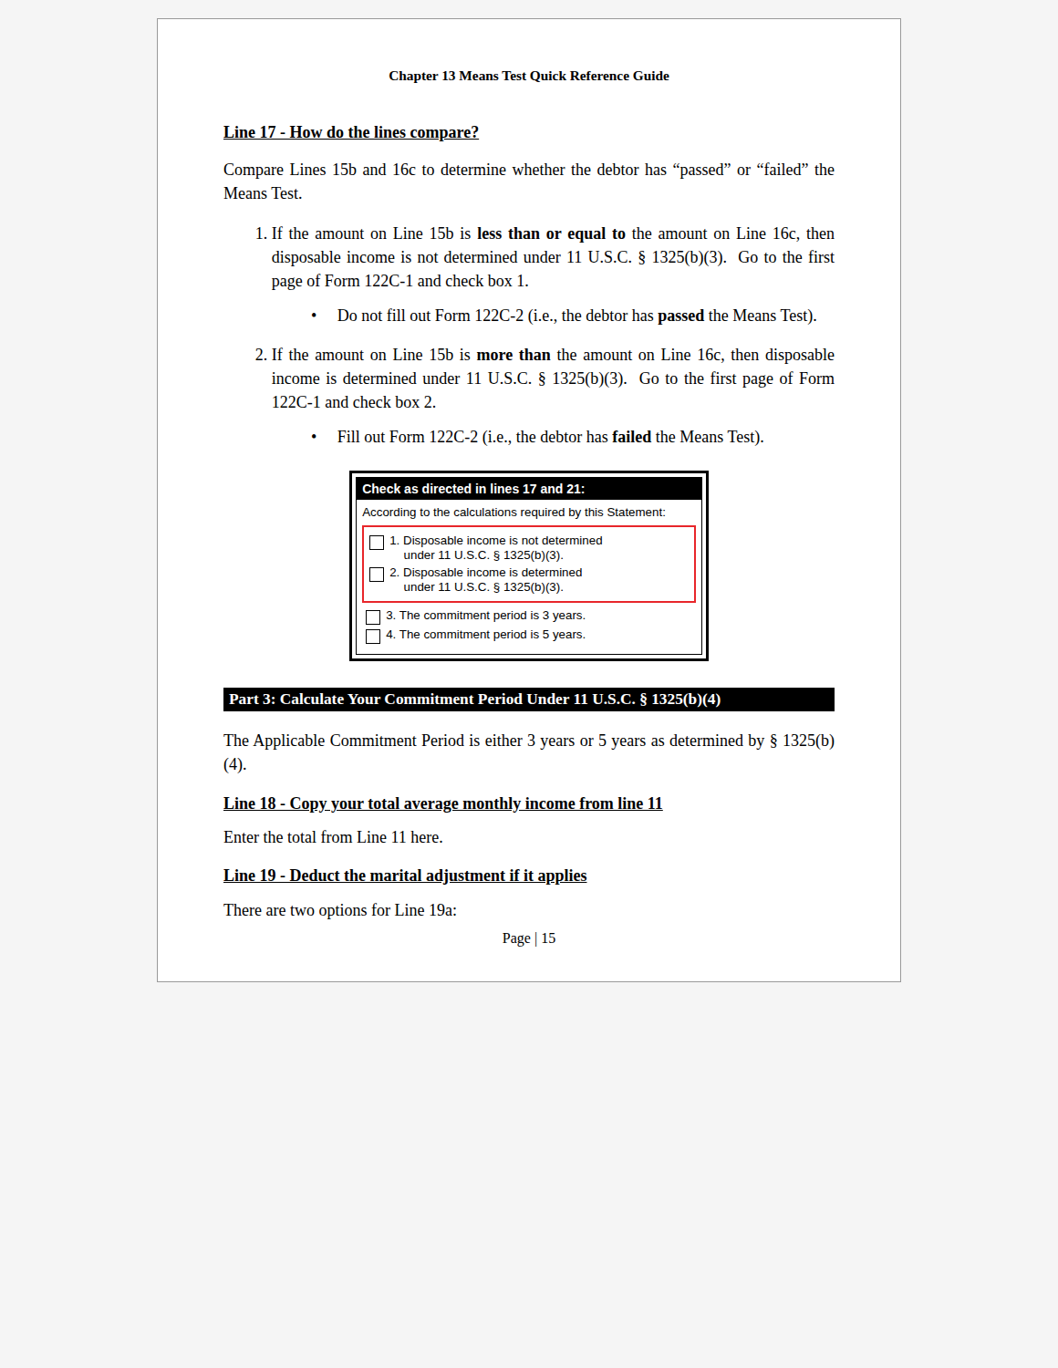Chapter 13 Means Test Quick Reference Guide
Line 17 - How do the lines compare?
Compare Lines 15b and 16c to determine whether the debtor has “passed” or “failed” the Means Test.
If the amount on Line 15b is less than or equal to the amount on Line 16c, then disposable income is not determined under 11 U.S.C. § 1325(b)(3). Go to the first page of Form 122C-1 and check box 1.
Do not fill out Form 122C-2 (i.e., the debtor has passed the Means Test).
If the amount on Line 15b is more than the amount on Line 16c, then disposable income is determined under 11 U.S.C. § 1325(b)(3). Go to the first page of Form 122C-1 and check box 2.
Fill out Form 122C-2 (i.e., the debtor has failed the Means Test).
Check as directed in lines 17 and 21:
According to the calculations required by this Statement:
1. Disposable income is not determinedunder 11 U.S.C. § 1325(b)(3).
2. Disposable income is determinedunder 11 U.S.C. § 1325(b)(3).
3. The commitment period is 3 years.
4. The commitment period is 5 years.
Part 3: Calculate Your Commitment Period Under 11 U.S.C. § 1325(b)(4)
The Applicable Commitment Period is either 3 years or 5 years as determined by § 1325(b)(4).
Line 18 - Copy your total average monthly income from line 11
Enter the total from Line 11 here.
Line 19 - Deduct the marital adjustment if it applies
There are two options for Line 19a:
Page | 15